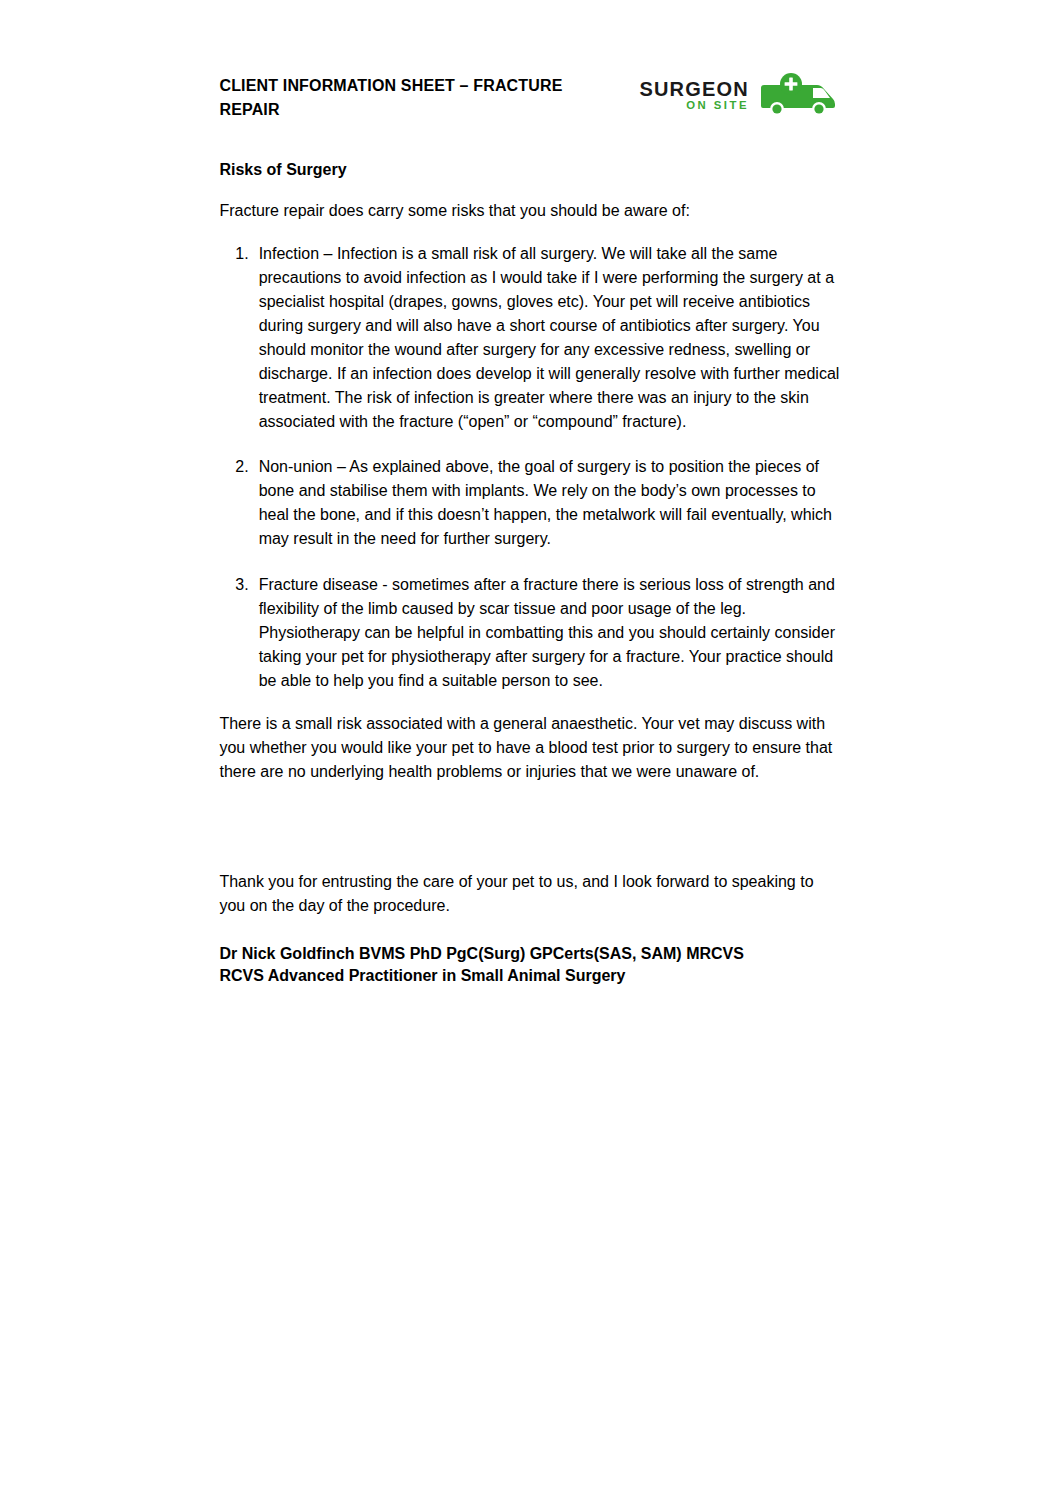CLIENT INFORMATION SHEET – FRACTURE REPAIR
SURGEON ON SITE
Risks of Surgery
Fracture repair does carry some risks that you should be aware of:
Infection – Infection is a small risk of all surgery. We will take all the same precautions to avoid infection as I would take if I were performing the surgery at a specialist hospital (drapes, gowns, gloves etc). Your pet will receive antibiotics during surgery and will also have a short course of antibiotics after surgery. You should monitor the wound after surgery for any excessive redness, swelling or discharge. If an infection does develop it will generally resolve with further medical treatment. The risk of infection is greater where there was an injury to the skin associated with the fracture (“open” or “compound” fracture).
Non-union – As explained above, the goal of surgery is to position the pieces of bone and stabilise them with implants. We rely on the body’s own processes to heal the bone, and if this doesn’t happen, the metalwork will fail eventually, which may result in the need for further surgery.
Fracture disease - sometimes after a fracture there is serious loss of strength and flexibility of the limb caused by scar tissue and poor usage of the leg. Physiotherapy can be helpful in combatting this and you should certainly consider taking your pet for physiotherapy after surgery for a fracture. Your practice should be able to help you find a suitable person to see.
There is a small risk associated with a general anaesthetic. Your vet may discuss with you whether you would like your pet to have a blood test prior to surgery to ensure that there are no underlying health problems or injuries that we were unaware of.
Thank you for entrusting the care of your pet to us, and I look forward to speaking to you on the day of the procedure.
Dr Nick Goldfinch BVMS PhD PgC(Surg) GPCerts(SAS, SAM) MRCVS RCVS Advanced Practitioner in Small Animal Surgery